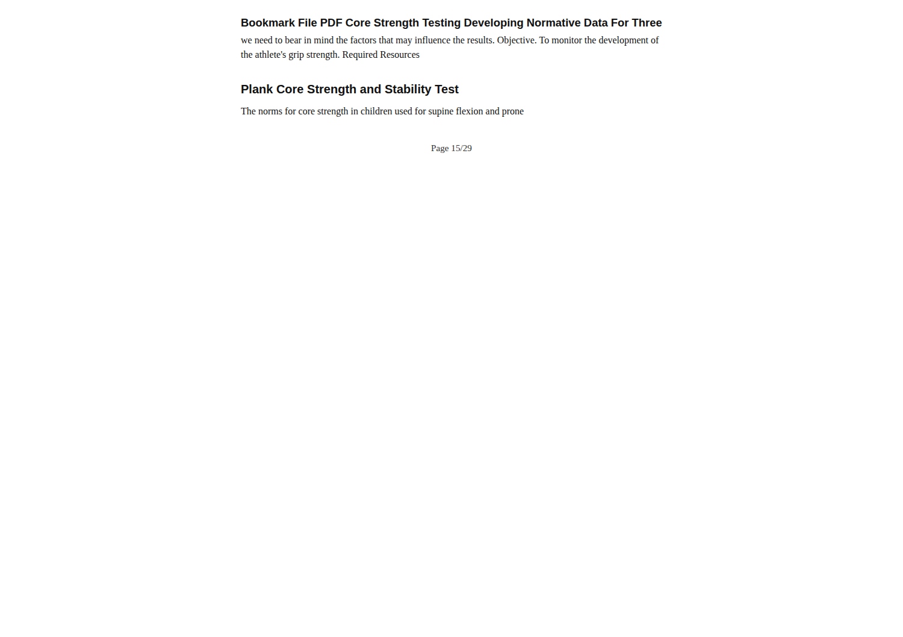Bookmark File PDF Core Strength Testing Developing Normative Data For Three
we need to bear in mind the factors that may influence the results. Objective. To monitor the development of the athlete's grip strength. Required Resources
Plank Core Strength and Stability Test
The norms for core strength in children used for supine flexion and prone
Page 15/29